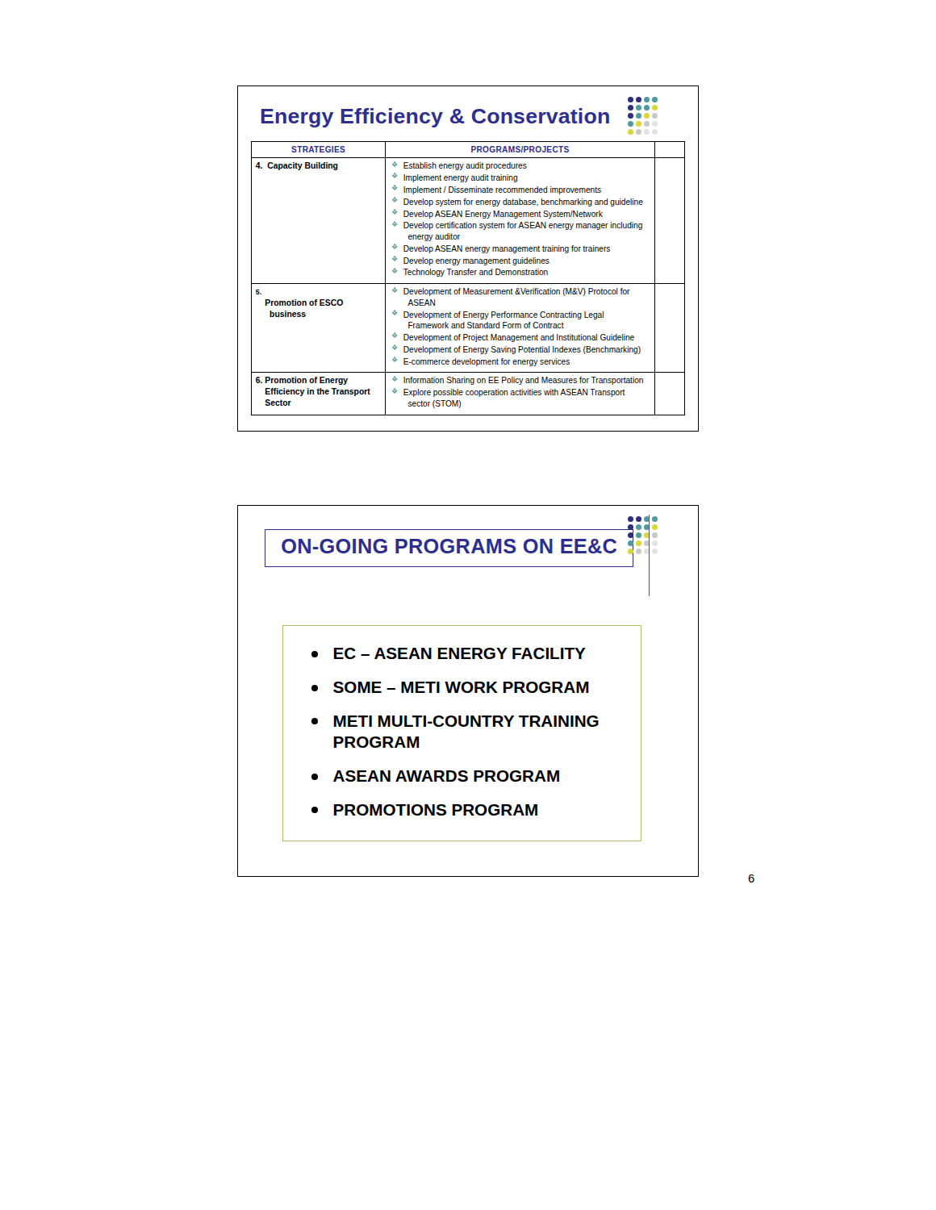Energy Efficiency & Conservation
| STRATEGIES | PROGRAMS/PROJECTS | |
| --- | --- | --- |
| 4. Capacity Building | Establish energy audit procedures Implement energy audit training Implement / Disseminate recommended improvements Develop system for energy database, benchmarking and guideline Develop ASEAN Energy Management System/Network Develop certification system for ASEAN energy manager including energy auditor Develop ASEAN energy management training for trainers Develop energy management guidelines Technology Transfer and Demonstration | |
| 5. Promotion of ESCO business | Development of Measurement &Verification (M&V) Protocol for ASEAN Development of Energy Performance Contracting Legal Framework and Standard Form of Contract Development of Project Management and Institutional Guideline Development of Energy Saving Potential Indexes (Benchmarking) E-commerce development for energy services | |
| 6. Promotion of Energy Efficiency in the Transport Sector | Information Sharing on EE Policy and Measures for Transportation Explore possible cooperation activities with ASEAN Transport sector (STOM) | |
ON-GOING PROGRAMS ON EE&C
EC – ASEAN ENERGY FACILITY
SOME – METI WORK PROGRAM
METI MULTI-COUNTRY TRAINING
PROGRAM
ASEAN AWARDS PROGRAM
PROMOTIONS PROGRAM
6